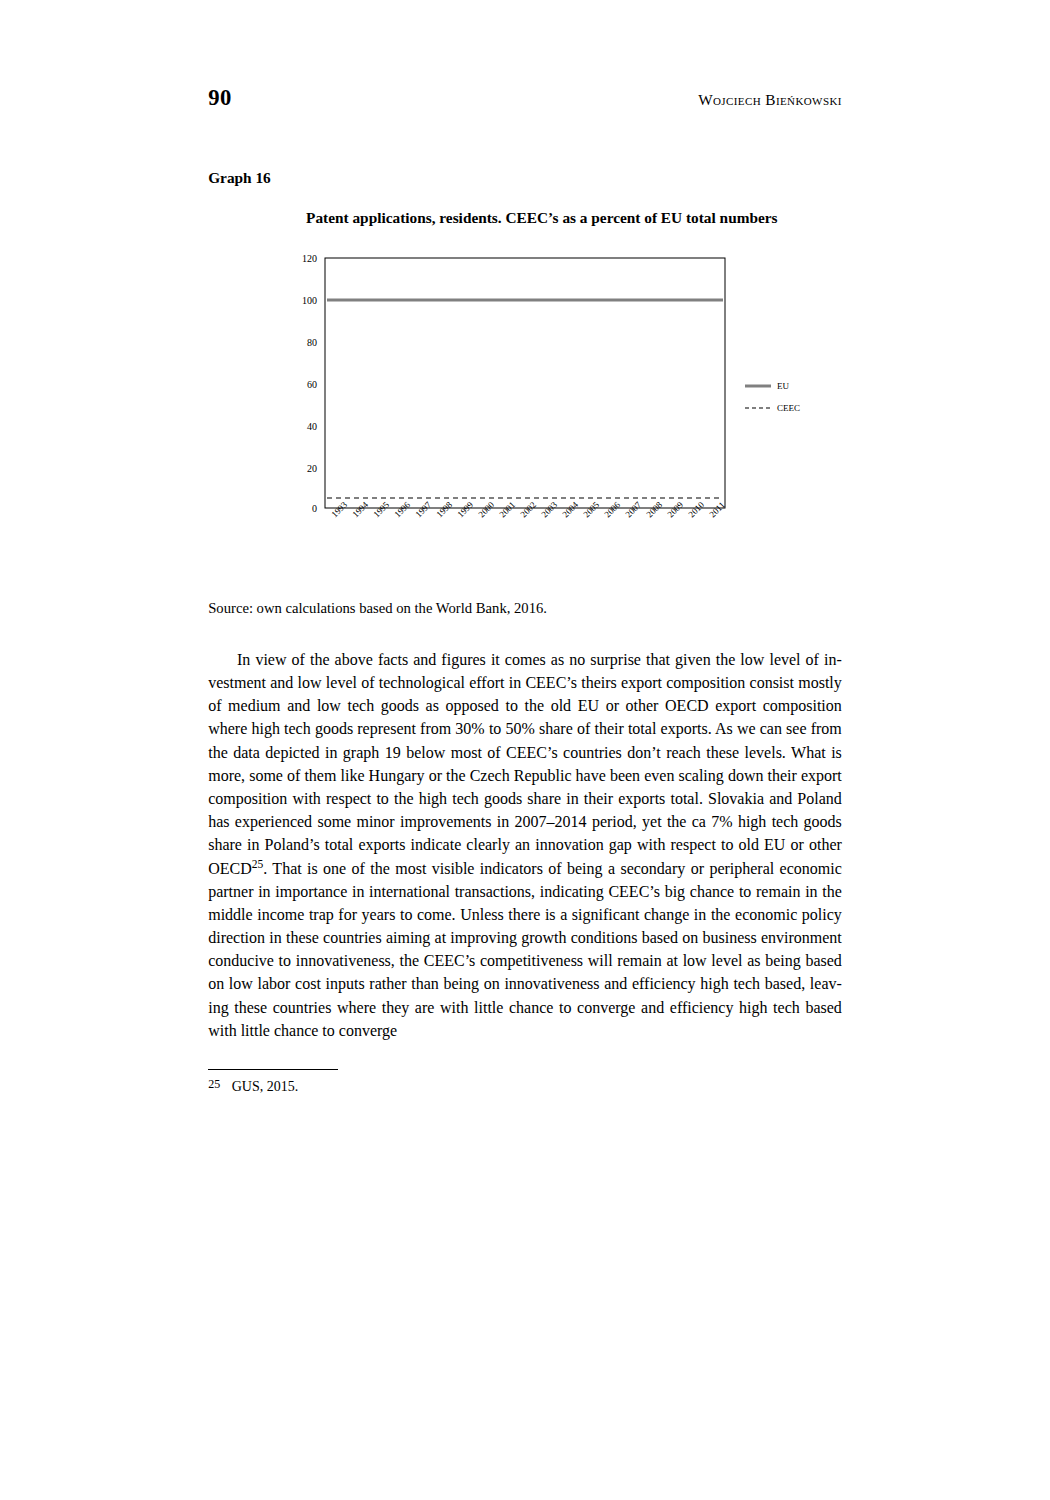90
Wojciech Bieńkowski
Graph 16
Patent applications, residents. CEEC’s as a percent of EU total numbers
120 100 80 60 40 20 0 1993 1994 1995 1996 1997 1998 1999 2000 2001 2002 2003 2004 2005 2006 2007 2008 2009 2010 2011 EU CEEC
Source: own calculations based on the World Bank, 2016.
In view of the above facts and figures it comes as no surprise that given the low level of investment and low level of technological effort in CEEC’s theirs export composition consist mostly of medium and low tech goods as opposed to the old EU or other OECD export composition where high tech goods represent from 30% to 50% share of their total exports. As we can see from the data depicted in graph 19 below most of CEEC’s countries don’t reach these levels. What is more, some of them like Hungary or the Czech Republic have been even scaling down their export composition with respect to the high tech goods share in their exports total. Slovakia and Poland has experienced some minor improvements in 2007–2014 period, yet the ca 7% high tech goods share in Poland’s total exports indicate clearly an innovation gap with respect to old EU or other OECD25. That is one of the most visible indicators of being a secondary or peripheral economic partner in importance in international transactions, indicating CEEC’s big chance to remain in the middle income trap for years to come. Unless there is a significant change in the economic policy direction in these countries aiming at improving growth conditions based on business environment conducive to innovativeness, the CEEC’s competitiveness will remain at low level as being based on low labor cost inputs rather than being on innovativeness and efficiency high tech based, leaving these countries where they are with little chance to converge and efficiency high tech based with little chance to converge
25 GUS, 2015.